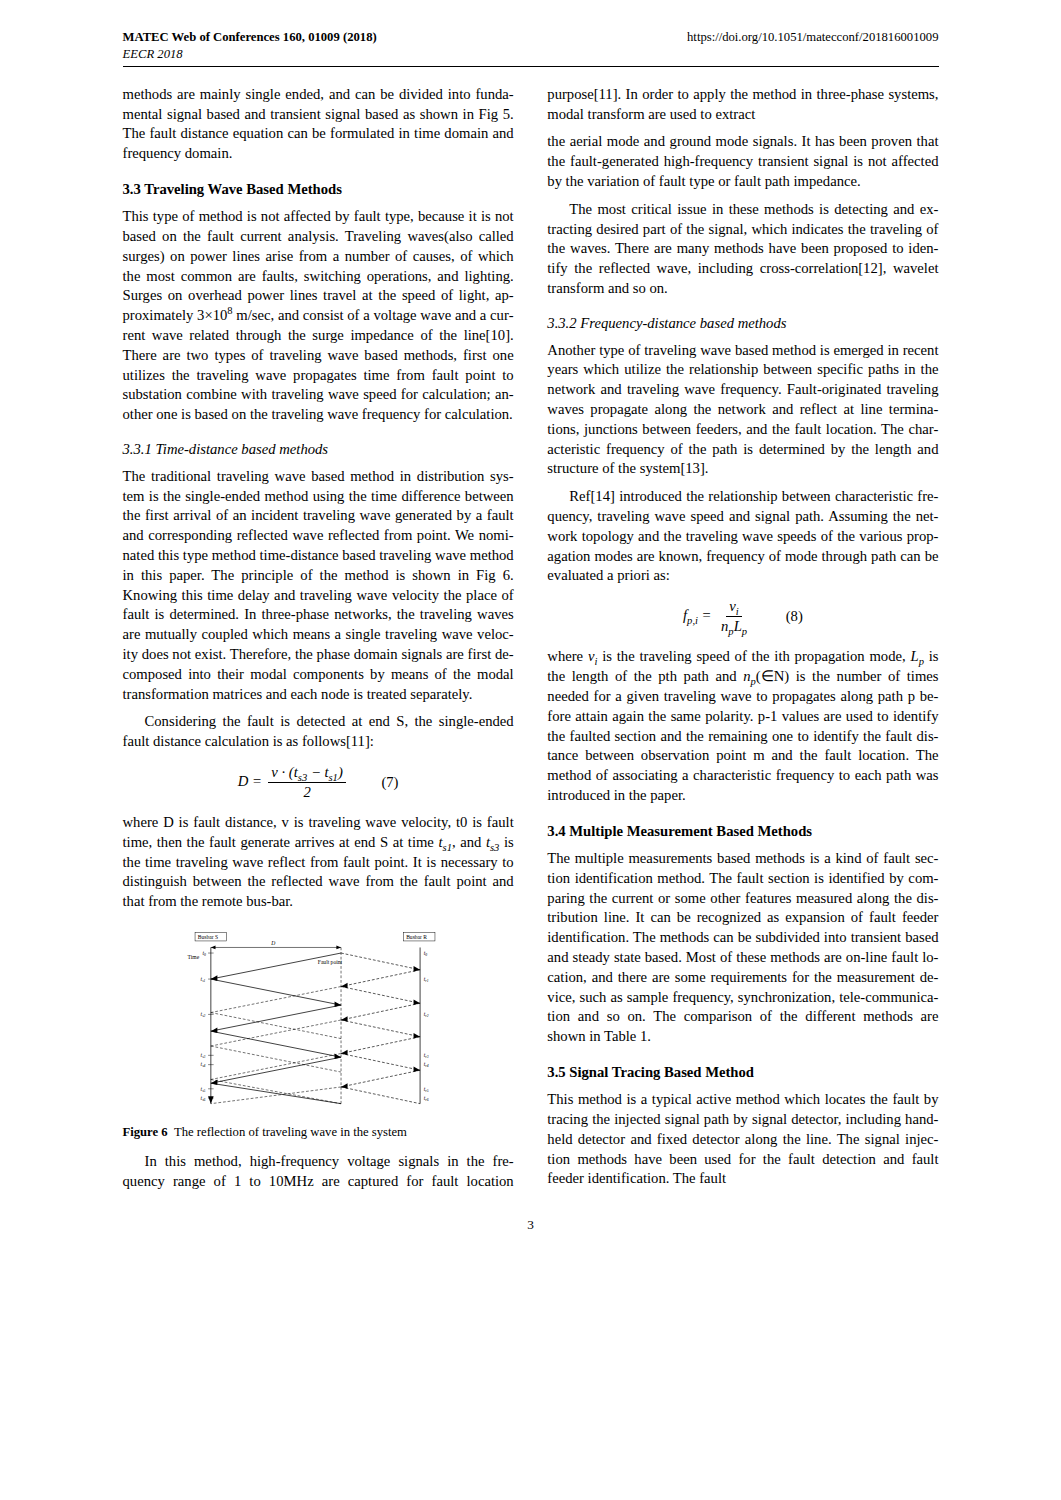MATEC Web of Conferences 160, 01009 (2018)
EECR 2018
https://doi.org/10.1051/matecconf/201816001009
methods are mainly single ended, and can be divided into fundamental signal based and transient signal based as shown in Fig 5. The fault distance equation can be formulated in time domain and frequency domain.
3.3 Traveling Wave Based Methods
This type of method is not affected by fault type, because it is not based on the fault current analysis. Traveling waves(also called surges) on power lines arise from a number of causes, of which the most common are faults, switching operations, and lighting. Surges on overhead power lines travel at the speed of light, approximately 3×108 m/sec, and consist of a voltage wave and a current wave related through the surge impedance of the line[10]. There are two types of traveling wave based methods, first one utilizes the traveling wave propagates time from fault point to substation combine with traveling wave speed for calculation; another one is based on the traveling wave frequency for calculation.
3.3.1 Time-distance based methods
The traditional traveling wave based method in distribution system is the single-ended method using the time difference between the first arrival of an incident traveling wave generated by a fault and corresponding reflected wave reflected from point. We nominated this type method time-distance based traveling wave method in this paper. The principle of the method is shown in Fig 6. Knowing this time delay and traveling wave velocity the place of fault is determined. In three-phase networks, the traveling waves are mutually coupled which means a single traveling wave velocity does not exist. Therefore, the phase domain signals are first decomposed into their modal components by means of the modal transformation matrices and each node is treated separately.
Considering the fault is detected at end S, the single-ended fault distance calculation is as follows[11]:
D = v · (ts3 − ts1) 2 (7)
where D is fault distance, v is traveling wave velocity, t0 is fault time, then the fault generate arrives at end S at time ts1, and ts3 is the time traveling wave reflect from fault point. It is necessary to distinguish between the reflected wave from the fault point and that from the remote bus-bar.
Busbar S Busbar R D Time Fault point t0 ts1 ts2 ts3 ts4 ts5 ts6 t0 tr1 tr2 tr3 tr4 tr5 tr6
Figure 6 The reflection of traveling wave in the system
In this method, high-frequency voltage signals in the frequency range of 1 to 10MHz are captured for fault location purpose[11]. In order to apply the method in three-phase systems, modal transform are used to extract
the aerial mode and ground mode signals. It has been proven that the fault-generated high-frequency transient signal is not affected by the variation of fault type or fault path impedance.
The most critical issue in these methods is detecting and extracting desired part of the signal, which indicates the traveling of the waves. There are many methods have been proposed to identify the reflected wave, including cross-correlation[12], wavelet transform and so on.
3.3.2 Frequency-distance based methods
Another type of traveling wave based method is emerged in recent years which utilize the relationship between specific paths in the network and traveling wave frequency. Fault-originated traveling waves propagate along the network and reflect at line terminations, junctions between feeders, and the fault location. The characteristic frequency of the path is determined by the length and structure of the system[13].
Ref[14] introduced the relationship between characteristic frequency, traveling wave speed and signal path. Assuming the network topology and the traveling wave speeds of the various propagation modes are known, frequency of mode through path can be evaluated a priori as:
fp,i = vi npLp (8)
where vi is the traveling speed of the ith propagation mode, Lp is the length of the pth path and np(∈N) is the number of times needed for a given traveling wave to propagates along path p before attain again the same polarity. p-1 values are used to identify the faulted section and the remaining one to identify the fault distance between observation point m and the fault location. The method of associating a characteristic frequency to each path was introduced in the paper.
3.4 Multiple Measurement Based Methods
The multiple measurements based methods is a kind of fault section identification method. The fault section is identified by comparing the current or some other features measured along the distribution line. It can be recognized as expansion of fault feeder identification. The methods can be subdivided into transient based and steady state based. Most of these methods are on-line fault location, and there are some requirements for the measurement device, such as sample frequency, synchronization, tele-communication and so on. The comparison of the different methods are shown in Table 1.
3.5 Signal Tracing Based Method
This method is a typical active method which locates the fault by tracing the injected signal path by signal detector, including handheld detector and fixed detector along the line. The signal injection methods have been used for the fault detection and fault feeder identification. The fault
3